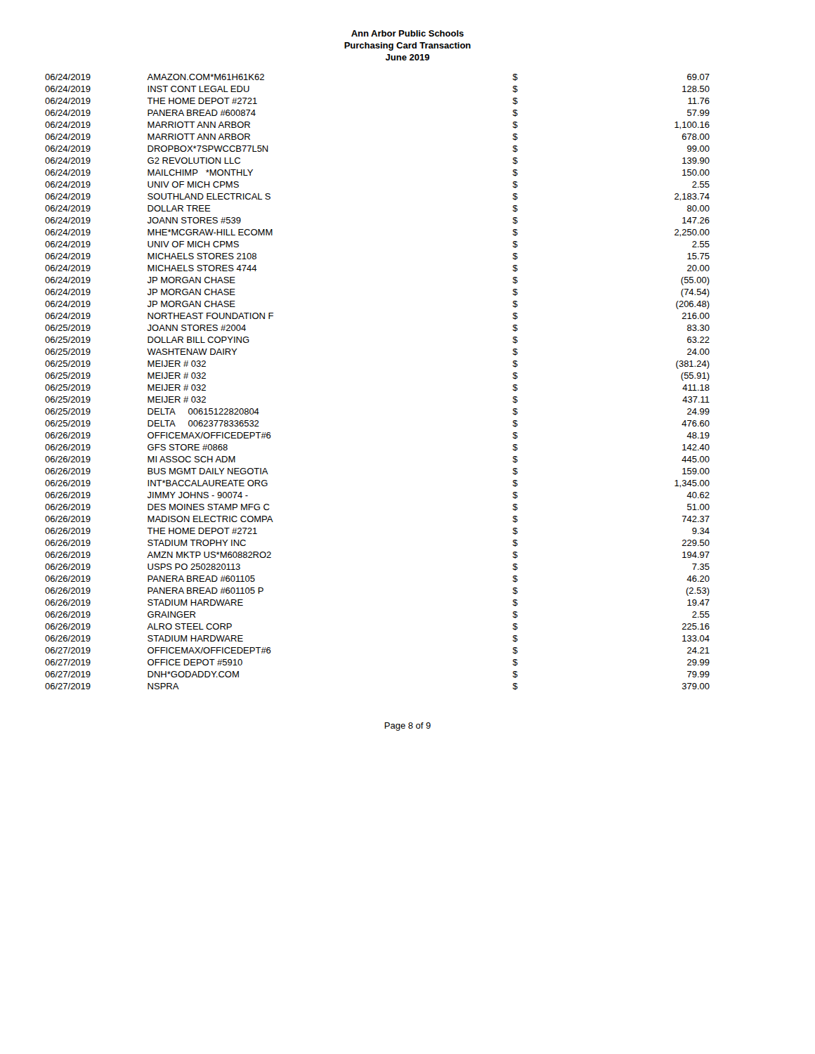Ann Arbor Public Schools
Purchasing Card Transaction
June 2019
| 06/24/2019 | AMAZON.COM*M61H61K62 | $ | 69.07 |
| 06/24/2019 | INST CONT LEGAL EDU | $ | 128.50 |
| 06/24/2019 | THE HOME DEPOT #2721 | $ | 11.76 |
| 06/24/2019 | PANERA BREAD #600874 | $ | 57.99 |
| 06/24/2019 | MARRIOTT ANN ARBOR | $ | 1,100.16 |
| 06/24/2019 | MARRIOTT ANN ARBOR | $ | 678.00 |
| 06/24/2019 | DROPBOX*7SPWCCB77L5N | $ | 99.00 |
| 06/24/2019 | G2 REVOLUTION LLC | $ | 139.90 |
| 06/24/2019 | MAILCHIMP *MONTHLY | $ | 150.00 |
| 06/24/2019 | UNIV OF MICH CPMS | $ | 2.55 |
| 06/24/2019 | SOUTHLAND ELECTRICAL S | $ | 2,183.74 |
| 06/24/2019 | DOLLAR TREE | $ | 80.00 |
| 06/24/2019 | JOANN STORES #539 | $ | 147.26 |
| 06/24/2019 | MHE*MCGRAW-HILL ECOMM | $ | 2,250.00 |
| 06/24/2019 | UNIV OF MICH CPMS | $ | 2.55 |
| 06/24/2019 | MICHAELS STORES 2108 | $ | 15.75 |
| 06/24/2019 | MICHAELS STORES 4744 | $ | 20.00 |
| 06/24/2019 | JP MORGAN CHASE | $ | (55.00) |
| 06/24/2019 | JP MORGAN CHASE | $ | (74.54) |
| 06/24/2019 | JP MORGAN CHASE | $ | (206.48) |
| 06/24/2019 | NORTHEAST FOUNDATION F | $ | 216.00 |
| 06/25/2019 | JOANN STORES #2004 | $ | 83.30 |
| 06/25/2019 | DOLLAR BILL COPYING | $ | 63.22 |
| 06/25/2019 | WASHTENAW DAIRY | $ | 24.00 |
| 06/25/2019 | MEIJER # 032 | $ | (381.24) |
| 06/25/2019 | MEIJER # 032 | $ | (55.91) |
| 06/25/2019 | MEIJER # 032 | $ | 411.18 |
| 06/25/2019 | MEIJER # 032 | $ | 437.11 |
| 06/25/2019 | DELTA 00615122820804 | $ | 24.99 |
| 06/25/2019 | DELTA 00623778336532 | $ | 476.60 |
| 06/26/2019 | OFFICEMAX/OFFICEDEPT#6 | $ | 48.19 |
| 06/26/2019 | GFS STORE #0868 | $ | 142.40 |
| 06/26/2019 | MI ASSOC SCH ADM | $ | 445.00 |
| 06/26/2019 | BUS MGMT DAILY NEGOTIA | $ | 159.00 |
| 06/26/2019 | INT*BACCALAUREATE ORG | $ | 1,345.00 |
| 06/26/2019 | JIMMY JOHNS - 90074 - | $ | 40.62 |
| 06/26/2019 | DES MOINES STAMP MFG C | $ | 51.00 |
| 06/26/2019 | MADISON ELECTRIC COMPA | $ | 742.37 |
| 06/26/2019 | THE HOME DEPOT #2721 | $ | 9.34 |
| 06/26/2019 | STADIUM TROPHY INC | $ | 229.50 |
| 06/26/2019 | AMZN MKTP US*M60882RO2 | $ | 194.97 |
| 06/26/2019 | USPS PO 2502820113 | $ | 7.35 |
| 06/26/2019 | PANERA BREAD #601105 | $ | 46.20 |
| 06/26/2019 | PANERA BREAD #601105 P | $ | (2.53) |
| 06/26/2019 | STADIUM HARDWARE | $ | 19.47 |
| 06/26/2019 | GRAINGER | $ | 2.55 |
| 06/26/2019 | ALRO STEEL CORP | $ | 225.16 |
| 06/26/2019 | STADIUM HARDWARE | $ | 133.04 |
| 06/27/2019 | OFFICEMAX/OFFICEDEPT#6 | $ | 24.21 |
| 06/27/2019 | OFFICE DEPOT #5910 | $ | 29.99 |
| 06/27/2019 | DNH*GODADDY.COM | $ | 79.99 |
| 06/27/2019 | NSPRA | $ | 379.00 |
Page 8 of 9